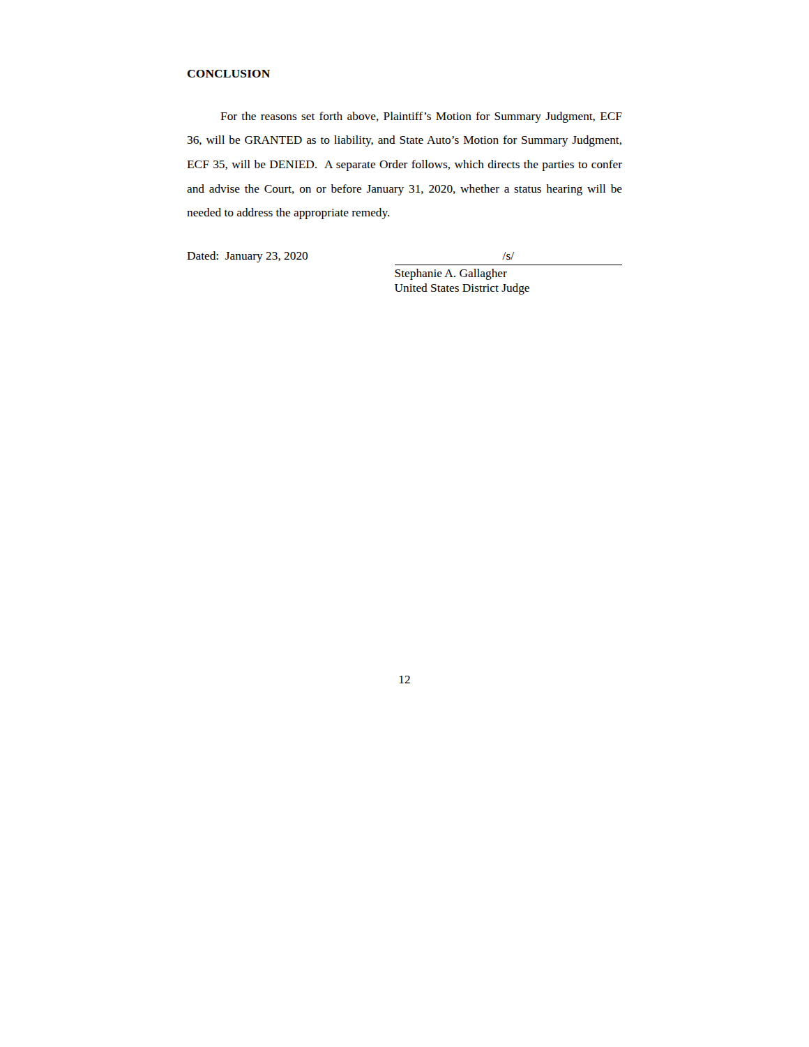CONCLUSION
For the reasons set forth above, Plaintiff’s Motion for Summary Judgment, ECF 36, will be GRANTED as to liability, and State Auto’s Motion for Summary Judgment, ECF 35, will be DENIED. A separate Order follows, which directs the parties to confer and advise the Court, on or before January 31, 2020, whether a status hearing will be needed to address the appropriate remedy.
Dated: January 23, 2020
/s/
Stephanie A. Gallagher
United States District Judge
12